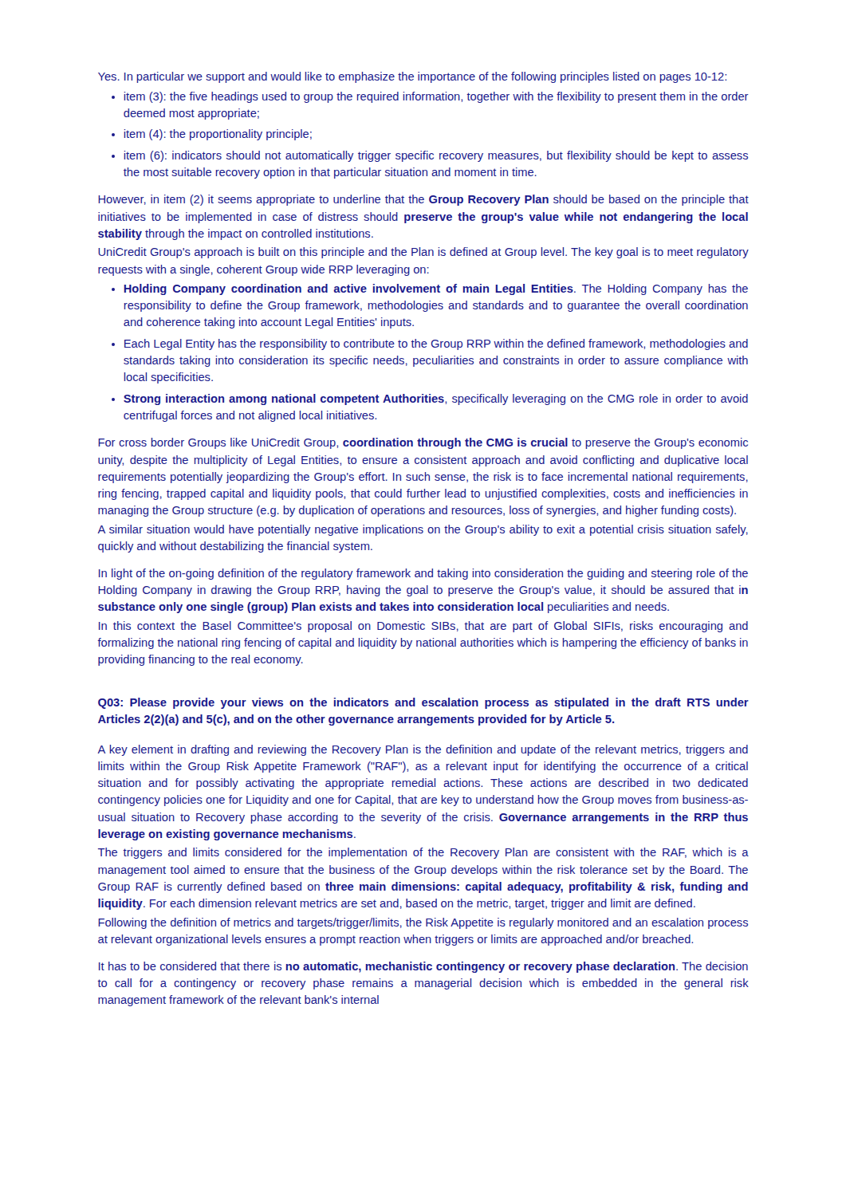Yes. In particular we support and would like to emphasize the importance of the following principles listed on pages 10-12:
item (3): the five headings used to group the required information, together with the flexibility to present them in the order deemed most appropriate;
item (4): the proportionality principle;
item (6): indicators should not automatically trigger specific recovery measures, but flexibility should be kept to assess the most suitable recovery option in that particular situation and moment in time.
However, in item (2) it seems appropriate to underline that the Group Recovery Plan should be based on the principle that initiatives to be implemented in case of distress should preserve the group's value while not endangering the local stability through the impact on controlled institutions.
UniCredit Group's approach is built on this principle and the Plan is defined at Group level. The key goal is to meet regulatory requests with a single, coherent Group wide RRP leveraging on:
Holding Company coordination and active involvement of main Legal Entities. The Holding Company has the responsibility to define the Group framework, methodologies and standards and to guarantee the overall coordination and coherence taking into account Legal Entities' inputs.
Each Legal Entity has the responsibility to contribute to the Group RRP within the defined framework, methodologies and standards taking into consideration its specific needs, peculiarities and constraints in order to assure compliance with local specificities.
Strong interaction among national competent Authorities, specifically leveraging on the CMG role in order to avoid centrifugal forces and not aligned local initiatives.
For cross border Groups like UniCredit Group, coordination through the CMG is crucial to preserve the Group's economic unity, despite the multiplicity of Legal Entities, to ensure a consistent approach and avoid conflicting and duplicative local requirements potentially jeopardizing the Group's effort. In such sense, the risk is to face incremental national requirements, ring fencing, trapped capital and liquidity pools, that could further lead to unjustified complexities, costs and inefficiencies in managing the Group structure (e.g. by duplication of operations and resources, loss of synergies, and higher funding costs).
A similar situation would have potentially negative implications on the Group's ability to exit a potential crisis situation safely, quickly and without destabilizing the financial system.
In light of the on-going definition of the regulatory framework and taking into consideration the guiding and steering role of the Holding Company in drawing the Group RRP, having the goal to preserve the Group's value, it should be assured that in substance only one single (group) Plan exists and takes into consideration local peculiarities and needs.
In this context the Basel Committee's proposal on Domestic SIBs, that are part of Global SIFIs, risks encouraging and formalizing the national ring fencing of capital and liquidity by national authorities which is hampering the efficiency of banks in providing financing to the real economy.
Q03: Please provide your views on the indicators and escalation process as stipulated in the draft RTS under Articles 2(2)(a) and 5(c), and on the other governance arrangements provided for by Article 5.
A key element in drafting and reviewing the Recovery Plan is the definition and update of the relevant metrics, triggers and limits within the Group Risk Appetite Framework ("RAF"), as a relevant input for identifying the occurrence of a critical situation and for possibly activating the appropriate remedial actions. These actions are described in two dedicated contingency policies one for Liquidity and one for Capital, that are key to understand how the Group moves from business-as-usual situation to Recovery phase according to the severity of the crisis. Governance arrangements in the RRP thus leverage on existing governance mechanisms.
The triggers and limits considered for the implementation of the Recovery Plan are consistent with the RAF, which is a management tool aimed to ensure that the business of the Group develops within the risk tolerance set by the Board. The Group RAF is currently defined based on three main dimensions: capital adequacy, profitability & risk, funding and liquidity. For each dimension relevant metrics are set and, based on the metric, target, trigger and limit are defined.
Following the definition of metrics and targets/trigger/limits, the Risk Appetite is regularly monitored and an escalation process at relevant organizational levels ensures a prompt reaction when triggers or limits are approached and/or breached.
It has to be considered that there is no automatic, mechanistic contingency or recovery phase declaration. The decision to call for a contingency or recovery phase remains a managerial decision which is embedded in the general risk management framework of the relevant bank's internal